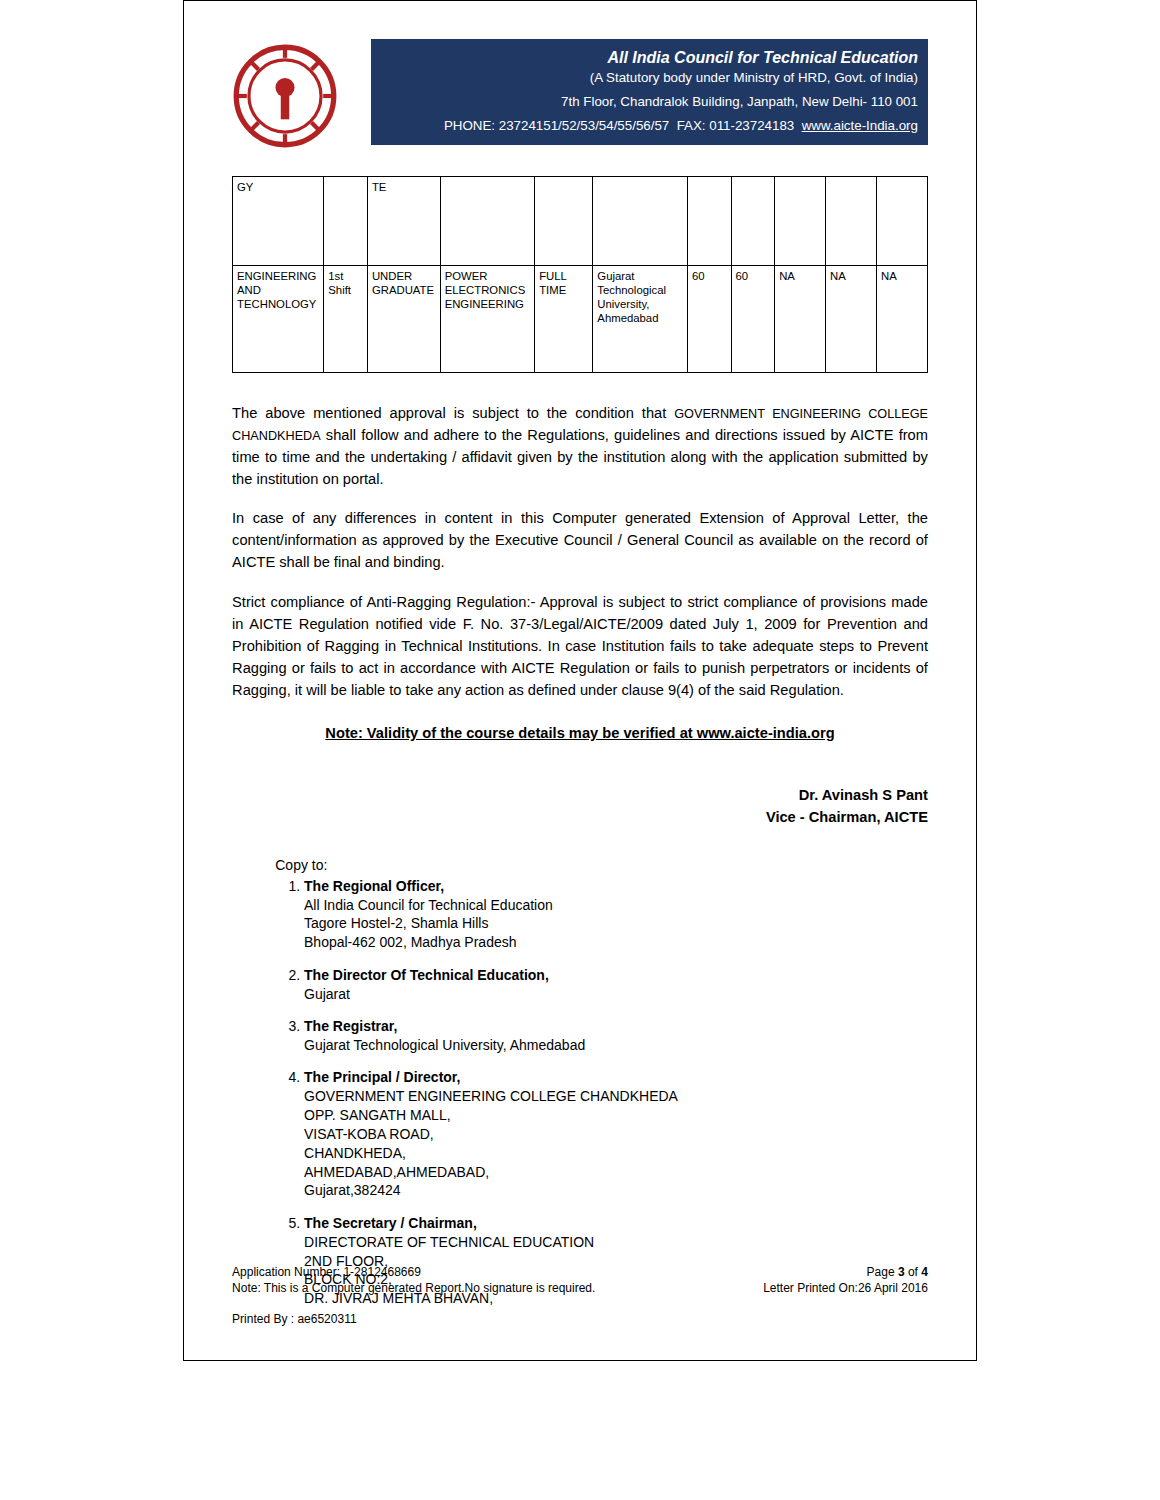All India Council for Technical Education
(A Statutory body under Ministry of HRD, Govt. of India)
7th Floor, Chandralok Building, Janpath, New Delhi- 110 001
PHONE: 23724151/52/53/54/55/56/57 FAX: 011-23724183 www.aicte-India.org
| GY | | TE | | | | | | | | |
| ENGINEERING AND TECHNOLOGY | 1st Shift | UNDER GRADUATE | POWER ELECTRONICS ENGINEERING | FULL TIME | Gujarat Technological University, Ahmedabad | 60 | 60 | NA | NA | NA |
The above mentioned approval is subject to the condition that GOVERNMENT ENGINEERING COLLEGE CHANDKHEDA shall follow and adhere to the Regulations, guidelines and directions issued by AICTE from time to time and the undertaking / affidavit given by the institution along with the application submitted by the institution on portal.
In case of any differences in content in this Computer generated Extension of Approval Letter, the content/information as approved by the Executive Council / General Council as available on the record of AICTE shall be final and binding.
Strict compliance of Anti-Ragging Regulation:- Approval is subject to strict compliance of provisions made in AICTE Regulation notified vide F. No. 37-3/Legal/AICTE/2009 dated July 1, 2009 for Prevention and Prohibition of Ragging in Technical Institutions. In case Institution fails to take adequate steps to Prevent Ragging or fails to act in accordance with AICTE Regulation or fails to punish perpetrators or incidents of Ragging, it will be liable to take any action as defined under clause 9(4) of the said Regulation.
Note: Validity of the course details may be verified at www.aicte-india.org
Dr. Avinash S Pant
Vice - Chairman, AICTE
Copy to:
The Regional Officer, All India Council for Technical Education
Tagore Hostel-2, Shamla Hills
Bhopal-462 002, Madhya Pradesh
The Director Of Technical Education, Gujarat
The Registrar, Gujarat Technological University, Ahmedabad
The Principal / Director, GOVERNMENT ENGINEERING COLLEGE CHANDKHEDA
OPP. SANGATH MALL,
VISAT-KOBA ROAD,
CHANDKHEDA,
AHMEDABAD,AHMEDABAD,
Gujarat,382424
The Secretary / Chairman, DIRECTORATE OF TECHNICAL EDUCATION
2ND FLOOR,
BLOCK NO:2,
DR. JIVRAJ MEHTA BHAVAN,
Application Number: 1-2812468669
Page 3 of 4
Note: This is a Computer generated Report.No signature is required.
Letter Printed On:26 April 2016
Printed By : ae6520311